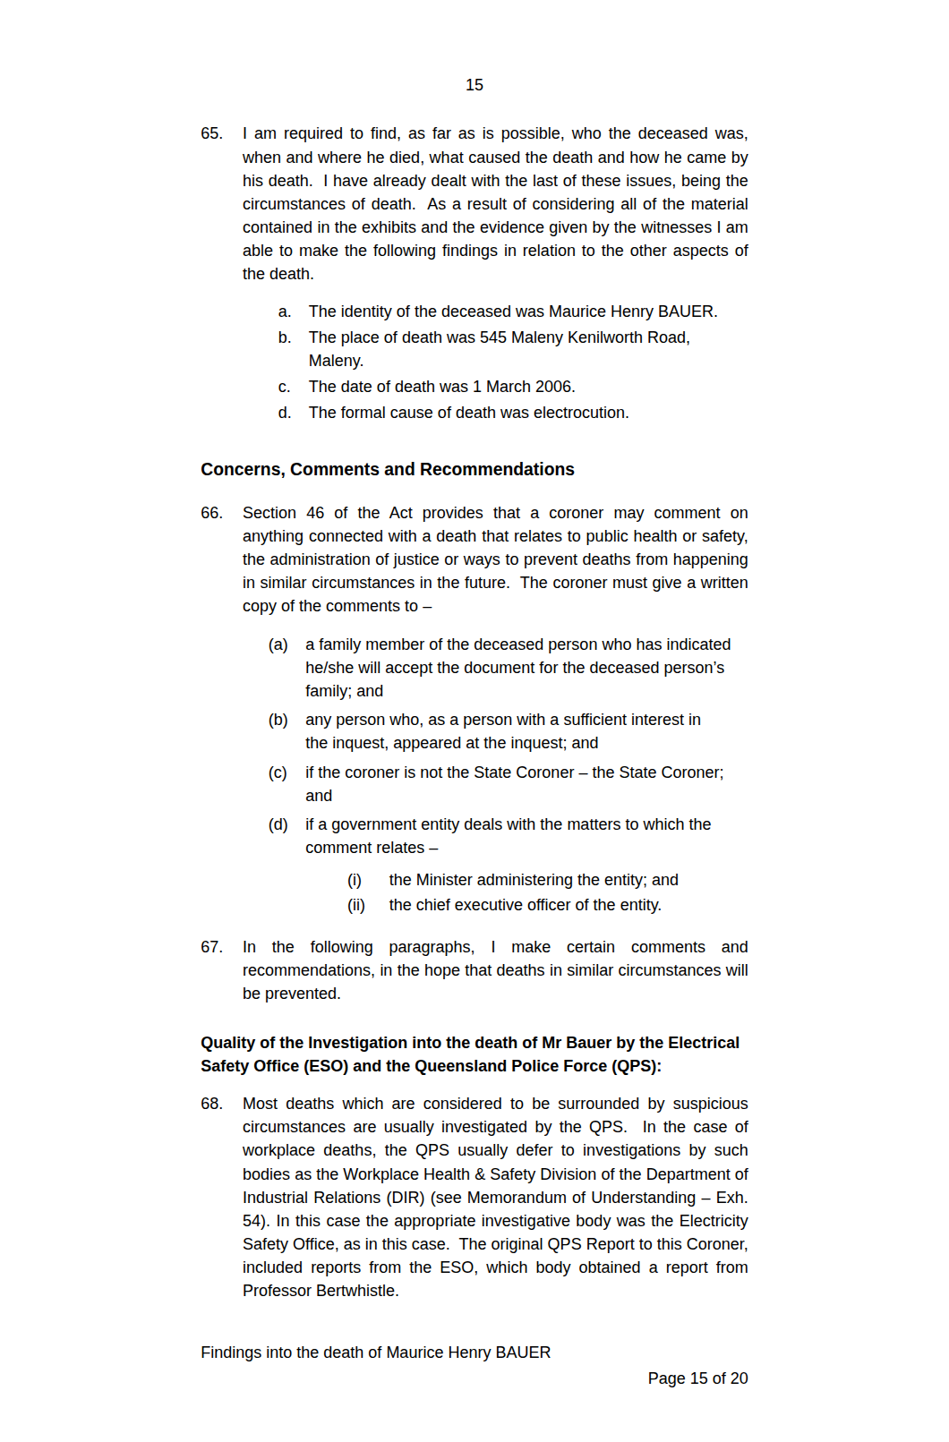15
65. I am required to find, as far as is possible, who the deceased was, when and where he died, what caused the death and how he came by his death. I have already dealt with the last of these issues, being the circumstances of death. As a result of considering all of the material contained in the exhibits and the evidence given by the witnesses I am able to make the following findings in relation to the other aspects of the death.
a. The identity of the deceased was Maurice Henry BAUER.
b. The place of death was 545 Maleny Kenilworth Road, Maleny.
c. The date of death was 1 March 2006.
d. The formal cause of death was electrocution.
Concerns, Comments and Recommendations
66. Section 46 of the Act provides that a coroner may comment on anything connected with a death that relates to public health or safety, the administration of justice or ways to prevent deaths from happening in similar circumstances in the future. The coroner must give a written copy of the comments to –
(a) a family member of the deceased person who has indicated he/she will accept the document for the deceased person’s family; and
(b) any person who, as a person with a sufficient interest in
the inquest, appeared at the inquest; and
(c) if the coroner is not the State Coroner – the State Coroner;
and
(d) if a government entity deals with the matters to which the
comment relates –
(i) the Minister administering the entity; and
(ii) the chief executive officer of the entity.
67. In the following paragraphs, I make certain comments and recommendations, in the hope that deaths in similar circumstances will be prevented.
Quality of the Investigation into the death of Mr Bauer by the Electrical Safety Office (ESO) and the Queensland Police Force (QPS):
68. Most deaths which are considered to be surrounded by suspicious circumstances are usually investigated by the QPS. In the case of workplace deaths, the QPS usually defer to investigations by such bodies as the Workplace Health & Safety Division of the Department of Industrial Relations (DIR) (see Memorandum of Understanding – Exh. 54). In this case the appropriate investigative body was the Electricity Safety Office, as in this case. The original QPS Report to this Coroner, included reports from the ESO, which body obtained a report from Professor Bertwhistle.
Findings into the death of Maurice Henry BAUER
Page 15 of 20